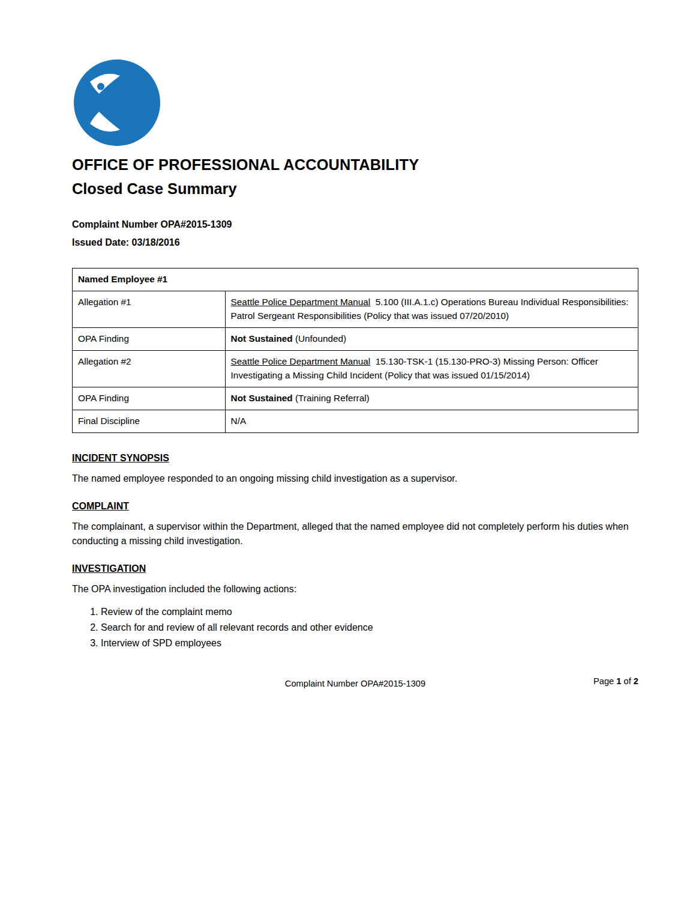OFFICE OF PROFESSIONAL ACCOUNTABILITY
Closed Case Summary
Complaint Number OPA#2015-1309
Issued Date: 03/18/2016
| Named Employee #1 |
| Allegation #1 | Seattle Police Department Manual 5.100 (III.A.1.c) Operations Bureau Individual Responsibilities: Patrol Sergeant Responsibilities (Policy that was issued 07/20/2010) |
| OPA Finding | Not Sustained (Unfounded) |
| Allegation #2 | Seattle Police Department Manual 15.130-TSK-1 (15.130-PRO-3) Missing Person: Officer Investigating a Missing Child Incident (Policy that was issued 01/15/2014) |
| OPA Finding | Not Sustained (Training Referral) |
| Final Discipline | N/A |
INCIDENT SYNOPSIS
The named employee responded to an ongoing missing child investigation as a supervisor.
COMPLAINT
The complainant, a supervisor within the Department, alleged that the named employee did not completely perform his duties when conducting a missing child investigation.
INVESTIGATION
The OPA investigation included the following actions:
Review of the complaint memo
Search for and review of all relevant records and other evidence
Interview of SPD employees
Page 1 of 2
Complaint Number OPA#2015-1309